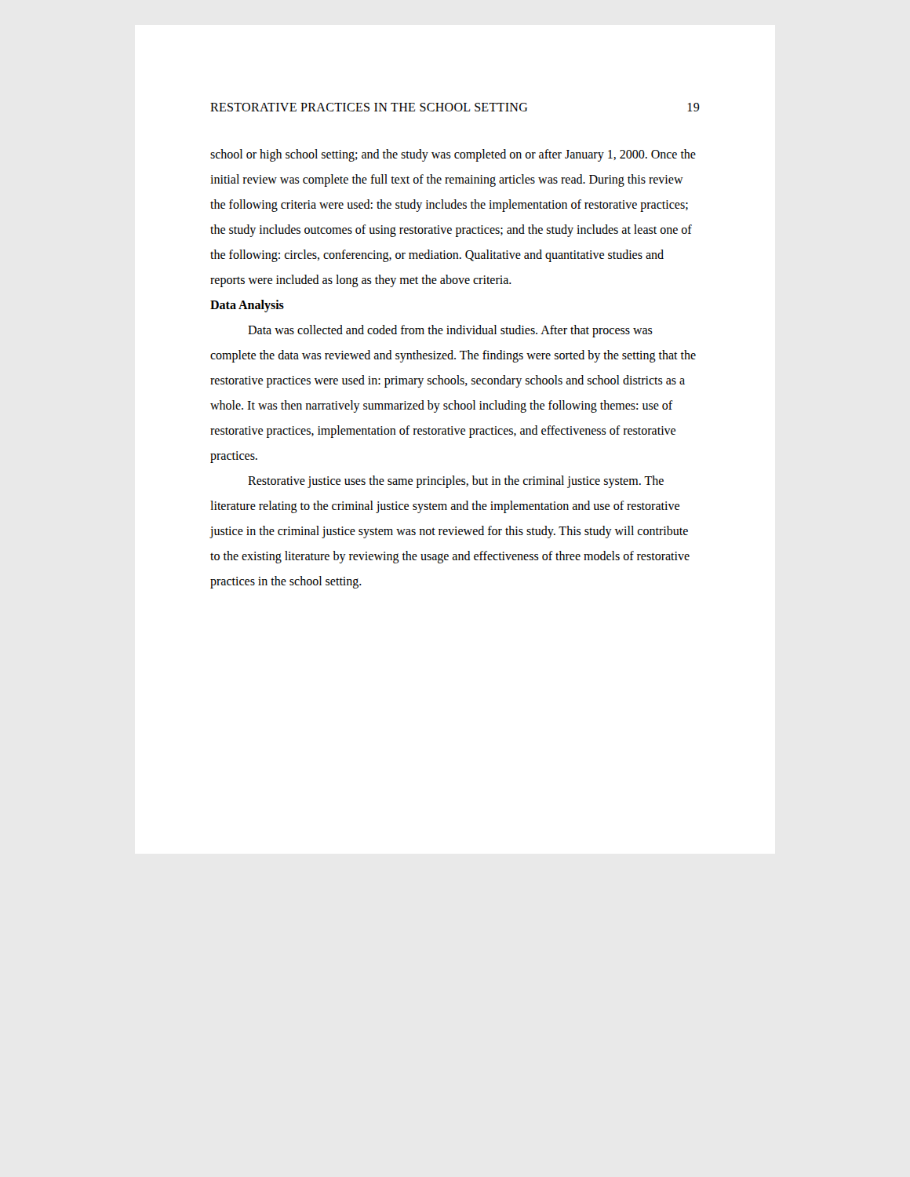Restorative Practices in the School Setting 19
school or high school setting; and the study was completed on or after January 1, 2000. Once the initial review was complete the full text of the remaining articles was read. During this review the following criteria were used: the study includes the implementation of restorative practices; the study includes outcomes of using restorative practices; and the study includes at least one of the following: circles, conferencing, or mediation. Qualitative and quantitative studies and reports were included as long as they met the above criteria.
Data Analysis
Data was collected and coded from the individual studies. After that process was complete the data was reviewed and synthesized. The findings were sorted by the setting that the restorative practices were used in: primary schools, secondary schools and school districts as a whole. It was then narratively summarized by school including the following themes: use of restorative practices, implementation of restorative practices, and effectiveness of restorative practices.
Restorative justice uses the same principles, but in the criminal justice system. The literature relating to the criminal justice system and the implementation and use of restorative justice in the criminal justice system was not reviewed for this study. This study will contribute to the existing literature by reviewing the usage and effectiveness of three models of restorative practices in the school setting.